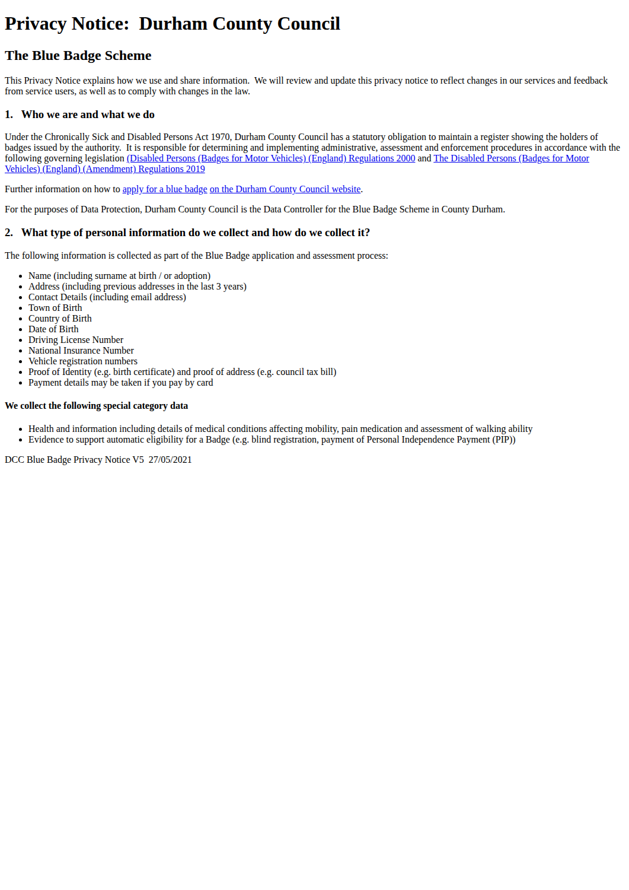Privacy Notice: Durham County Council
The Blue Badge Scheme
This Privacy Notice explains how we use and share information. We will review and update this privacy notice to reflect changes in our services and feedback from service users, as well as to comply with changes in the law.
1. Who we are and what we do
Under the Chronically Sick and Disabled Persons Act 1970, Durham County Council has a statutory obligation to maintain a register showing the holders of badges issued by the authority. It is responsible for determining and implementing administrative, assessment and enforcement procedures in accordance with the following governing legislation (Disabled Persons (Badges for Motor Vehicles) (England) Regulations 2000 and The Disabled Persons (Badges for Motor Vehicles) (England) (Amendment) Regulations 2019
Further information on how to apply for a blue badge on the Durham County Council website.
For the purposes of Data Protection, Durham County Council is the Data Controller for the Blue Badge Scheme in County Durham.
2. What type of personal information do we collect and how do we collect it?
The following information is collected as part of the Blue Badge application and assessment process:
Name (including surname at birth / or adoption)
Address (including previous addresses in the last 3 years)
Contact Details (including email address)
Town of Birth
Country of Birth
Date of Birth
Driving License Number
National Insurance Number
Vehicle registration numbers
Proof of Identity (e.g. birth certificate) and proof of address (e.g. council tax bill)
Payment details may be taken if you pay by card
We collect the following special category data
Health and information including details of medical conditions affecting mobility, pain medication and assessment of walking ability
Evidence to support automatic eligibility for a Badge (e.g. blind registration, payment of Personal Independence Payment (PIP))
DCC Blue Badge Privacy Notice V5 27/05/2021